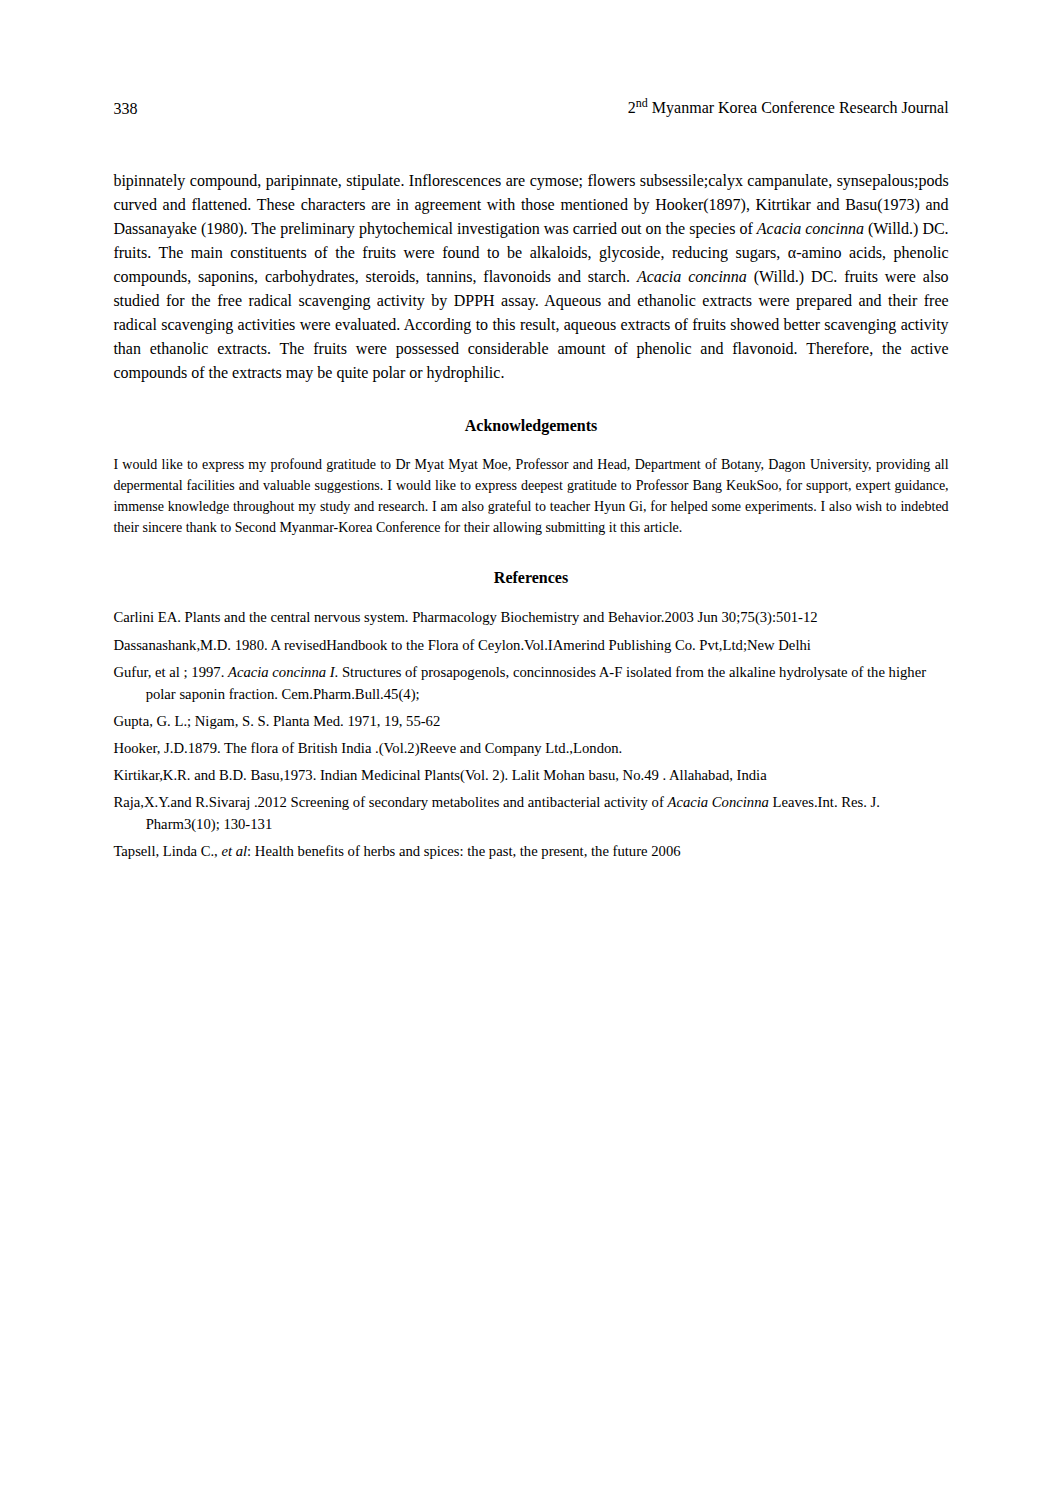338 2nd Myanmar Korea Conference Research Journal
bipinnately compound, paripinnate, stipulate. Inflorescences are cymose; flowers subsessile;calyx campanulate, synsepalous;pods curved and flattened. These characters are in agreement with those mentioned by Hooker(1897), Kitrtikar and Basu(1973) and Dassanayake (1980). The preliminary phytochemical investigation was carried out on the species of Acacia concinna (Willd.) DC. fruits. The main constituents of the fruits were found to be alkaloids, glycoside, reducing sugars, α-amino acids, phenolic compounds, saponins, carbohydrates, steroids, tannins, flavonoids and starch. Acacia concinna (Willd.) DC. fruits were also studied for the free radical scavenging activity by DPPH assay. Aqueous and ethanolic extracts were prepared and their free radical scavenging activities were evaluated. According to this result, aqueous extracts of fruits showed better scavenging activity than ethanolic extracts. The fruits were possessed considerable amount of phenolic and flavonoid. Therefore, the active compounds of the extracts may be quite polar or hydrophilic.
Acknowledgements
I would like to express my profound gratitude to Dr Myat Myat Moe, Professor and Head, Department of Botany, Dagon University, providing all depermental facilities and valuable suggestions. I would like to express deepest gratitude to Professor Bang KeukSoo, for support, expert guidance, immense knowledge throughout my study and research. I am also grateful to teacher Hyun Gi, for helped some experiments. I also wish to indebted their sincere thank to Second Myanmar-Korea Conference for their allowing submitting it this article.
References
Carlini EA. Plants and the central nervous system. Pharmacology Biochemistry and Behavior.2003 Jun 30;75(3):501-12
Dassanashank,M.D. 1980. A revisedHandbook to the Flora of Ceylon.Vol.IAmerind Publishing Co. Pvt,Ltd;New Delhi
Gufur, et al ; 1997. Acacia concinna I. Structures of prosapogenols, concinnosides A-F isolated from the alkaline hydrolysate of the higher polar saponin fraction. Cem.Pharm.Bull.45(4);
Gupta, G. L.; Nigam, S. S. Planta Med. 1971, 19, 55-62
Hooker, J.D.1879. The flora of British India .(Vol.2)Reeve and Company Ltd.,London.
Kirtikar,K.R. and B.D. Basu,1973. Indian Medicinal Plants(Vol. 2). Lalit Mohan basu, No.49 . Allahabad, India
Raja,X.Y.and R.Sivaraj .2012 Screening of secondary metabolites and antibacterial activity of Acacia Concinna Leaves.Int. Res. J. Pharm3(10); 130-131
Tapsell, Linda C., et al: Health benefits of herbs and spices: the past, the present, the future 2006